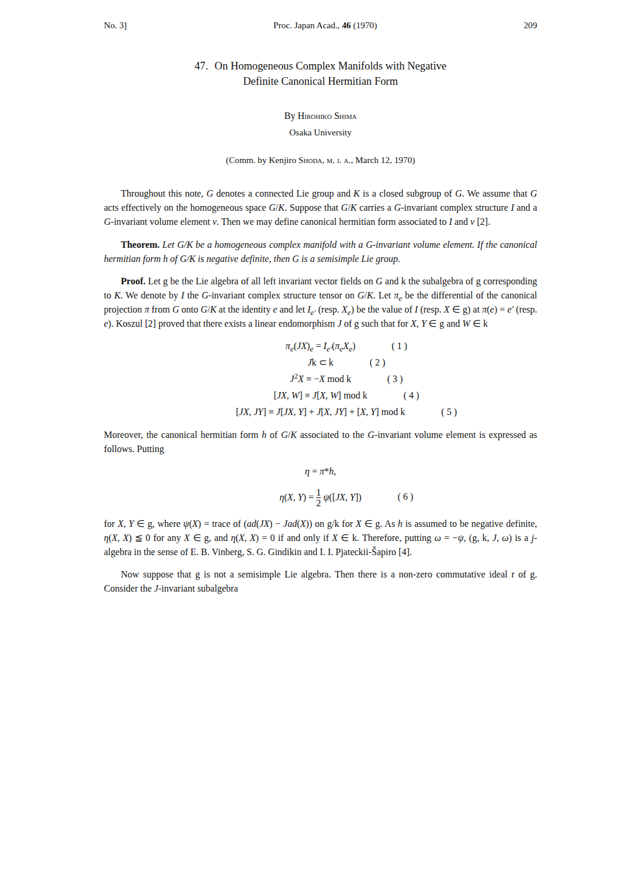No. 3]
Proc. Japan Acad., 46 (1970)
209
47. On Homogeneous Complex Manifolds with Negative
Definite Canonical Hermitian Form
By Hirohiko Shima
Osaka University
(Comm. by Kenjiro Shoda, m. j. a., March 12, 1970)
Throughout this note, G denotes a connected Lie group and K is a closed subgroup of G. We assume that G acts effectively on the homogeneous space G/K. Suppose that G/K carries a G-invariant complex structure I and a G-invariant volume element v. Then we may define canonical hermitian form associated to I and v [2].
Theorem. Let G/K be a homogeneous complex manifold with a G-invariant volume element. If the canonical hermitian form h of G/K is negative definite, then G is a semisimple Lie group.
Proof. Let g be the Lie algebra of all left invariant vector fields on G and k the subalgebra of g corresponding to K. We denote by I the G-invariant complex structure tensor on G/K. Let πe be the differential of the canonical projection π from G onto G/K at the identity e and let Ie′ (resp. Xe) be the value of I (resp. X ∈ g) at π(e) = e′ (resp. e). Koszul [2] proved that there exists a linear endomorphism J of g such that for X, Y ∈ g and W ∈ k
πe(JX)e = Ie′(πeXe)
( 1 )
Jk ⊂ k
( 2 )
J2X ≡ −X mod k
( 3 )
[JX, W] ≡ J[X, W] mod k
( 4 )
[JX, JY] ≡ J[JX, Y] + J[X, JY] + [X, Y] mod k
( 5 )
Moreover, the canonical hermitian form h of G/K associated to the G-invariant volume element is expressed as follows. Putting
η = π*h,
η(X, Y) = 12 ψ([JX, Y])
( 6 )
for X, Y ∈ g, where ψ(X) = trace of (ad(JX) − Jad(X)) on g/k for X ∈ g. As h is assumed to be negative definite, η(X, X) ≦ 0 for any X ∈ g, and η(X, X) = 0 if and only if X ∈ k. Therefore, putting ω = −ψ, (g, k, J, ω) is a j-algebra in the sense of E. B. Vinberg, S. G. Gindikin and I. I. Pjateckii-Šapiro [4].
Now suppose that g is not a semisimple Lie algebra. Then there is a non-zero commutative ideal r of g. Consider the J-invariant subalgebra